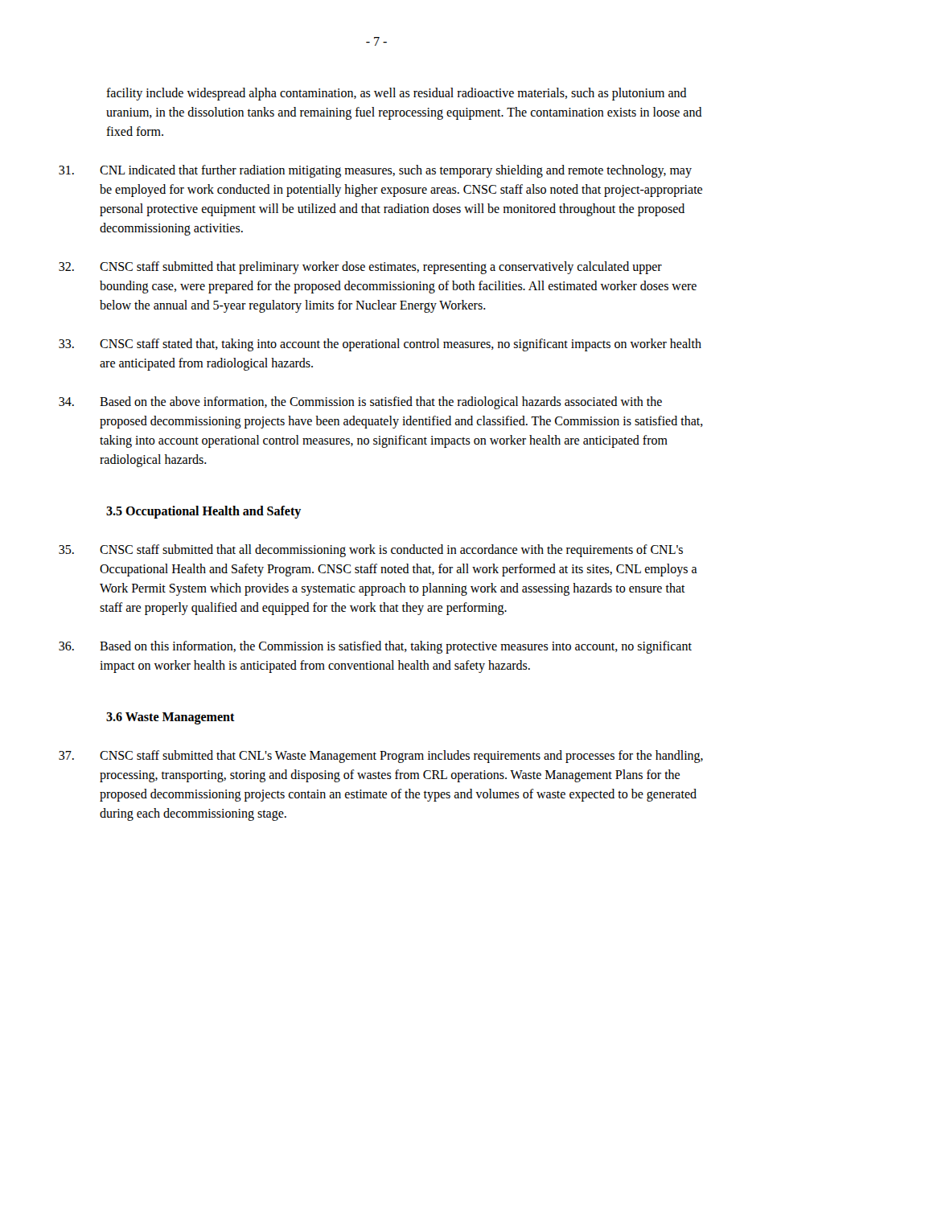- 7 -
facility include widespread alpha contamination, as well as residual radioactive materials, such as plutonium and uranium, in the dissolution tanks and remaining fuel reprocessing equipment. The contamination exists in loose and fixed form.
31.
CNL indicated that further radiation mitigating measures, such as temporary shielding and remote technology, may be employed for work conducted in potentially higher exposure areas. CNSC staff also noted that project-appropriate personal protective equipment will be utilized and that radiation doses will be monitored throughout the proposed decommissioning activities.
32.
CNSC staff submitted that preliminary worker dose estimates, representing a conservatively calculated upper bounding case, were prepared for the proposed decommissioning of both facilities. All estimated worker doses were below the annual and 5-year regulatory limits for Nuclear Energy Workers.
33.
CNSC staff stated that, taking into account the operational control measures, no significant impacts on worker health are anticipated from radiological hazards.
34.
Based on the above information, the Commission is satisfied that the radiological hazards associated with the proposed decommissioning projects have been adequately identified and classified. The Commission is satisfied that, taking into account operational control measures, no significant impacts on worker health are anticipated from radiological hazards.
3.5 Occupational Health and Safety
35.
CNSC staff submitted that all decommissioning work is conducted in accordance with the requirements of CNL's Occupational Health and Safety Program. CNSC staff noted that, for all work performed at its sites, CNL employs a Work Permit System which provides a systematic approach to planning work and assessing hazards to ensure that staff are properly qualified and equipped for the work that they are performing.
36.
Based on this information, the Commission is satisfied that, taking protective measures into account, no significant impact on worker health is anticipated from conventional health and safety hazards.
3.6 Waste Management
37.
CNSC staff submitted that CNL's Waste Management Program includes requirements and processes for the handling, processing, transporting, storing and disposing of wastes from CRL operations. Waste Management Plans for the proposed decommissioning projects contain an estimate of the types and volumes of waste expected to be generated during each decommissioning stage.